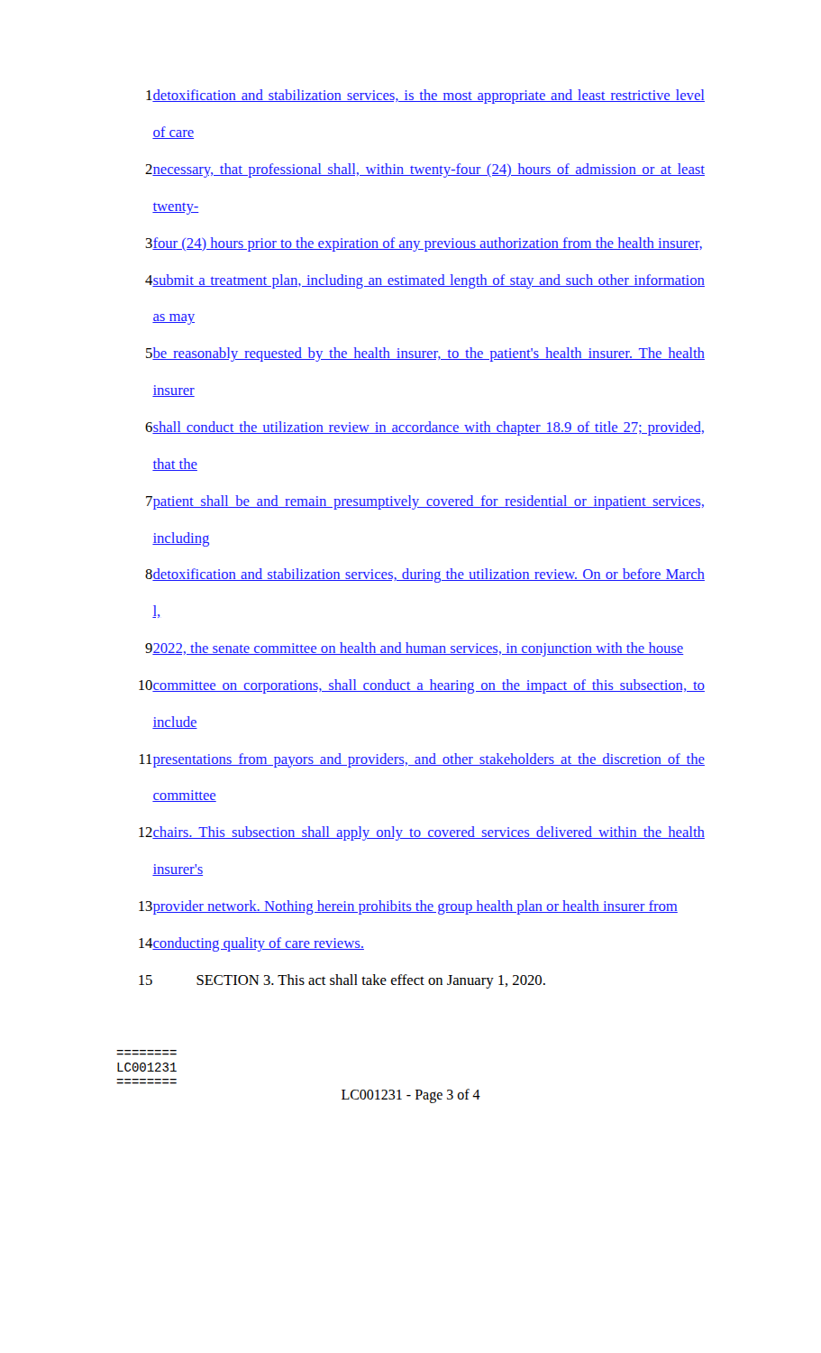| 1 | detoxification and stabilization services, is the most appropriate and least restrictive level of care |
| 2 | necessary, that professional shall, within twenty-four (24) hours of admission or at least twenty- |
| 3 | four (24) hours prior to the expiration of any previous authorization from the health insurer, |
| 4 | submit a treatment plan, including an estimated length of stay and such other information as may |
| 5 | be reasonably requested by the health insurer, to the patient's health insurer. The health insurer |
| 6 | shall conduct the utilization review in accordance with chapter 18.9 of title 27; provided, that the |
| 7 | patient shall be and remain presumptively covered for residential or inpatient services, including |
| 8 | detoxification and stabilization services, during the utilization review. On or before March l, |
| 9 | 2022, the senate committee on health and human services, in conjunction with the house |
| 10 | committee on corporations, shall conduct a hearing on the impact of this subsection, to include |
| 11 | presentations from payors and providers, and other stakeholders at the discretion of the committee |
| 12 | chairs. This subsection shall apply only to covered services delivered within the health insurer's |
| 13 | provider network. Nothing herein prohibits the group health plan or health insurer from |
| 14 | conducting quality of care reviews. |
| 15 | SECTION 3. This act shall take effect on January 1, 2020. |
========
LC001231
========
LC001231 - Page 3 of 4